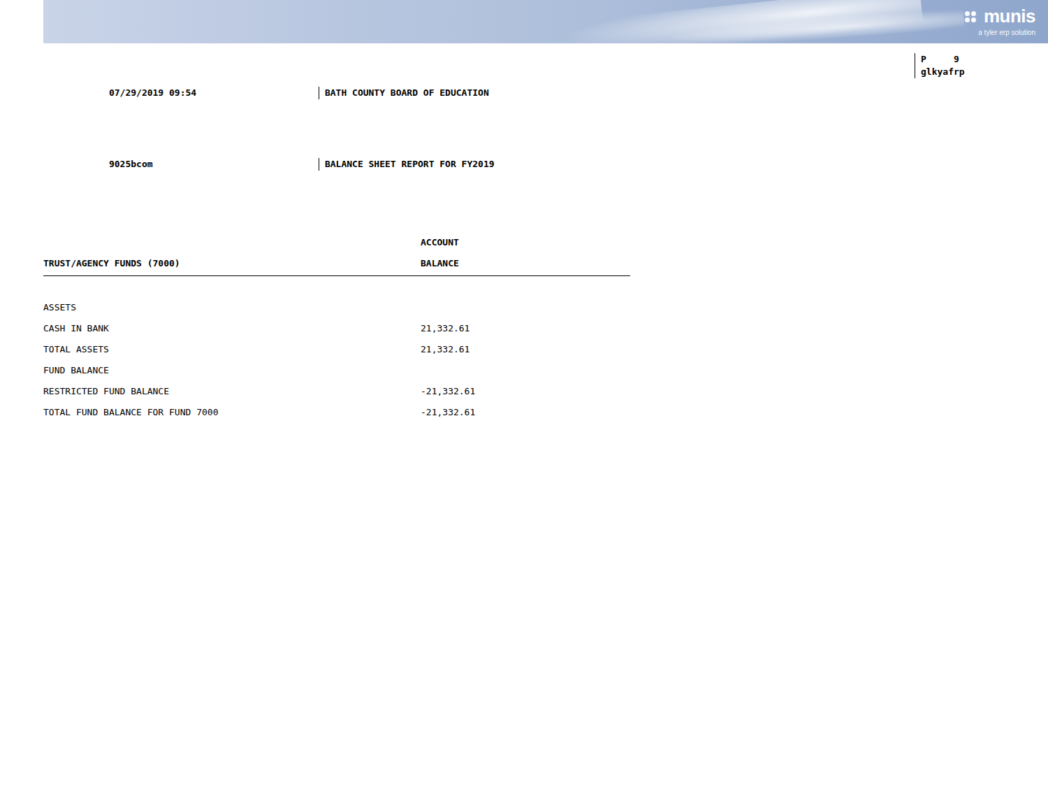munis
a tyler erp solution
07/29/2019 09:54 BATH COUNTY BOARD OF EDUCATION P 9
9025bcom BALANCE SHEET REPORT FOR FY2019 glkyafrp
| TRUST/AGENCY FUNDS (7000) | ACCOUNT BALANCE |
| ASSETS | |
| CASH IN BANK | 21,332.61 |
| TOTAL ASSETS | 21,332.61 |
| FUND BALANCE | |
| RESTRICTED FUND BALANCE | -21,332.61 |
| TOTAL FUND BALANCE FOR FUND 7000 | -21,332.61 |